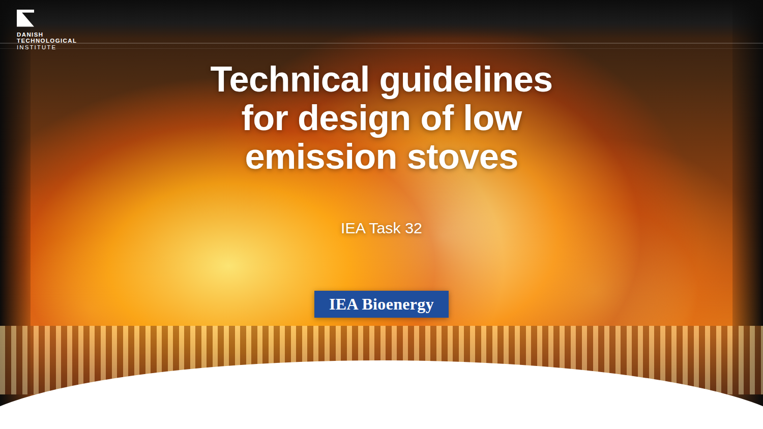Danish Technological Institute
Technical guidelines for design of low emission stoves
IEA Task 32
IEA Bioenergy